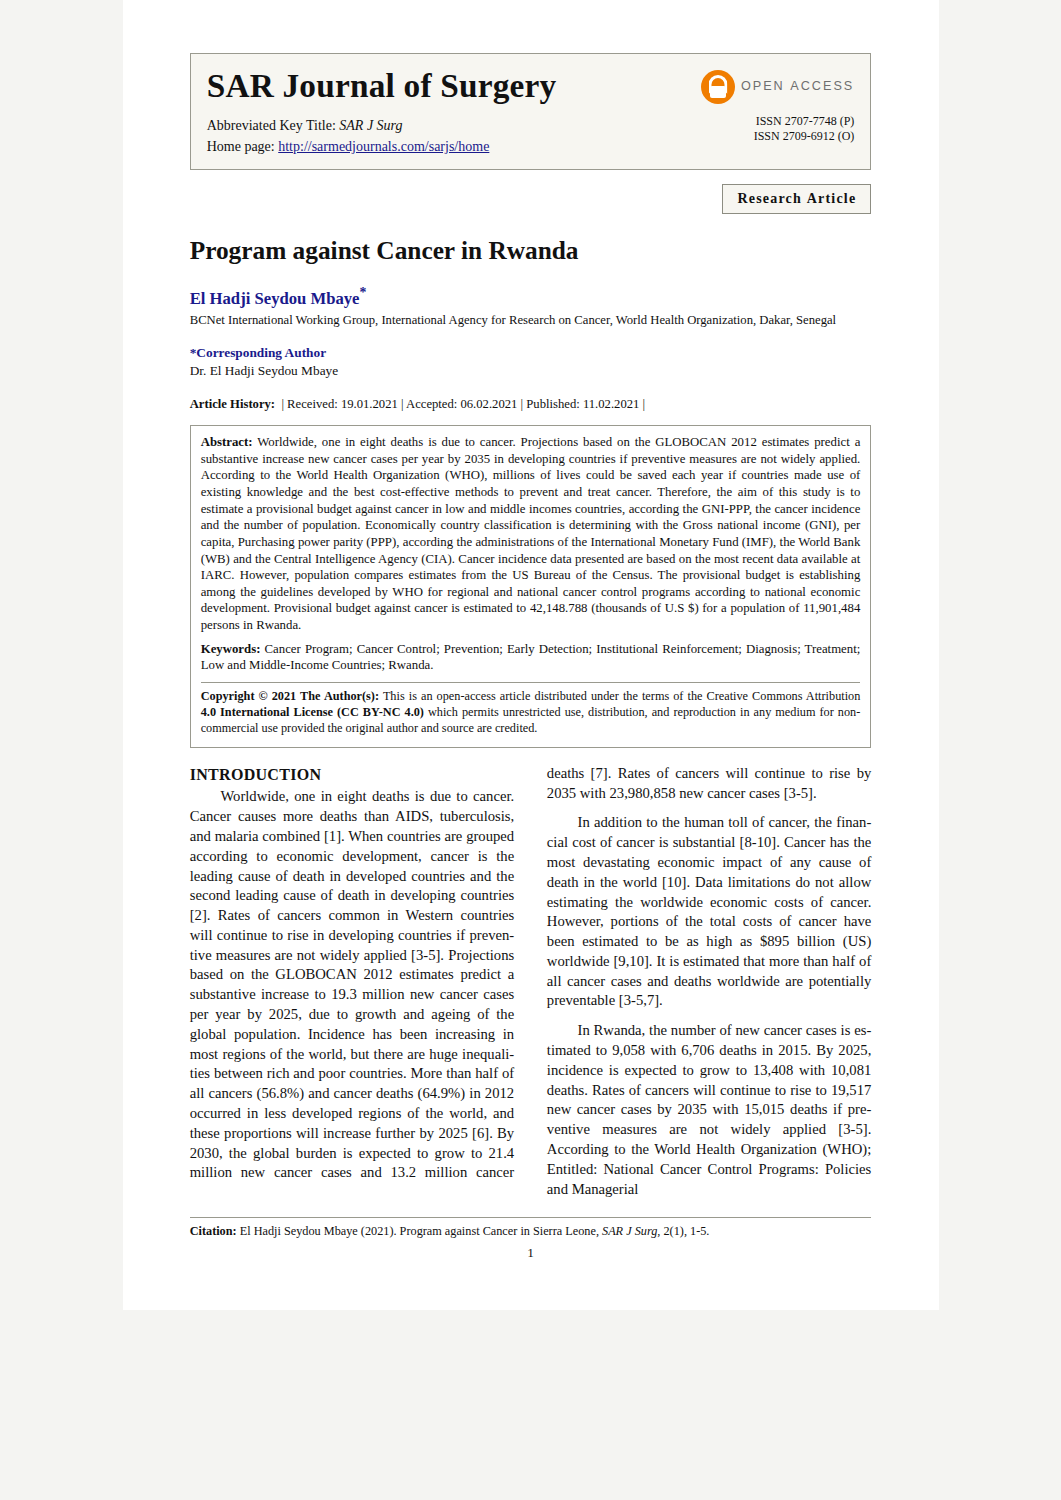SAR Journal of Surgery
Abbreviated Key Title: SAR J Surg
Home page: http://sarmedjournals.com/sarjs/home
Open Access
ISSN 2707-7748 (P)
ISSN 2709-6912 (O)
Research Article
Program against Cancer in Rwanda
El Hadji Seydou Mbaye*
BCNet International Working Group, International Agency for Research on Cancer, World Health Organization, Dakar, Senegal
*Corresponding Author
Dr. El Hadji Seydou Mbaye
Article History: | Received: 19.01.2021 | Accepted: 06.02.2021 | Published: 11.02.2021 |
Abstract: Worldwide, one in eight deaths is due to cancer. Projections based on the GLOBOCAN 2012 estimates predict a substantive increase new cancer cases per year by 2035 in developing countries if preventive measures are not widely applied. According to the World Health Organization (WHO), millions of lives could be saved each year if countries made use of existing knowledge and the best cost-effective methods to prevent and treat cancer. Therefore, the aim of this study is to estimate a provisional budget against cancer in low and middle incomes countries, according the GNI-PPP, the cancer incidence and the number of population. Economically country classification is determining with the Gross national income (GNI), per capita, Purchasing power parity (PPP), according the administrations of the International Monetary Fund (IMF), the World Bank (WB) and the Central Intelligence Agency (CIA). Cancer incidence data presented are based on the most recent data available at IARC. However, population compares estimates from the US Bureau of the Census. The provisional budget is establishing among the guidelines developed by WHO for regional and national cancer control programs according to national economic development. Provisional budget against cancer is estimated to 42,148.788 (thousands of U.S $) for a population of 11,901,484 persons in Rwanda.
Keywords: Cancer Program; Cancer Control; Prevention; Early Detection; Institutional Reinforcement; Diagnosis; Treatment; Low and Middle-Income Countries; Rwanda.
Copyright © 2021 The Author(s): This is an open-access article distributed under the terms of the Creative Commons Attribution 4.0 International License (CC BY-NC 4.0) which permits unrestricted use, distribution, and reproduction in any medium for non-commercial use provided the original author and source are credited.
INTRODUCTION
Worldwide, one in eight deaths is due to cancer. Cancer causes more deaths than AIDS, tuberculosis, and malaria combined [1]. When countries are grouped according to economic development, cancer is the leading cause of death in developed countries and the second leading cause of death in developing countries [2]. Rates of cancers common in Western countries will continue to rise in developing countries if preventive measures are not widely applied [3-5]. Projections based on the GLOBOCAN 2012 estimates predict a substantive increase to 19.3 million new cancer cases per year by 2025, due to growth and ageing of the global population. Incidence has been increasing in most regions of the world, but there are huge inequalities between rich and poor countries. More than half of all cancers (56.8%) and cancer deaths (64.9%) in 2012 occurred in less developed regions of the world, and these proportions will increase further by 2025 [6]. By 2030, the global burden is expected to grow to 21.4 million new cancer cases and 13.2 million cancer deaths [7]. Rates of cancers will continue to rise by 2035 with 23,980,858 new cancer cases [3-5].
In addition to the human toll of cancer, the financial cost of cancer is substantial [8-10]. Cancer has the most devastating economic impact of any cause of death in the world [10]. Data limitations do not allow estimating the worldwide economic costs of cancer. However, portions of the total costs of cancer have been estimated to be as high as $895 billion (US) worldwide [9,10]. It is estimated that more than half of all cancer cases and deaths worldwide are potentially preventable [3-5,7].
In Rwanda, the number of new cancer cases is estimated to 9,058 with 6,706 deaths in 2015. By 2025, incidence is expected to grow to 13,408 with 10,081 deaths. Rates of cancers will continue to rise to 19,517 new cancer cases by 2035 with 15,015 deaths if preventive measures are not widely applied [3-5]. According to the World Health Organization (WHO); Entitled: National Cancer Control Programs: Policies and Managerial
Citation: El Hadji Seydou Mbaye (2021). Program against Cancer in Sierra Leone, SAR J Surg, 2(1), 1-5.
1